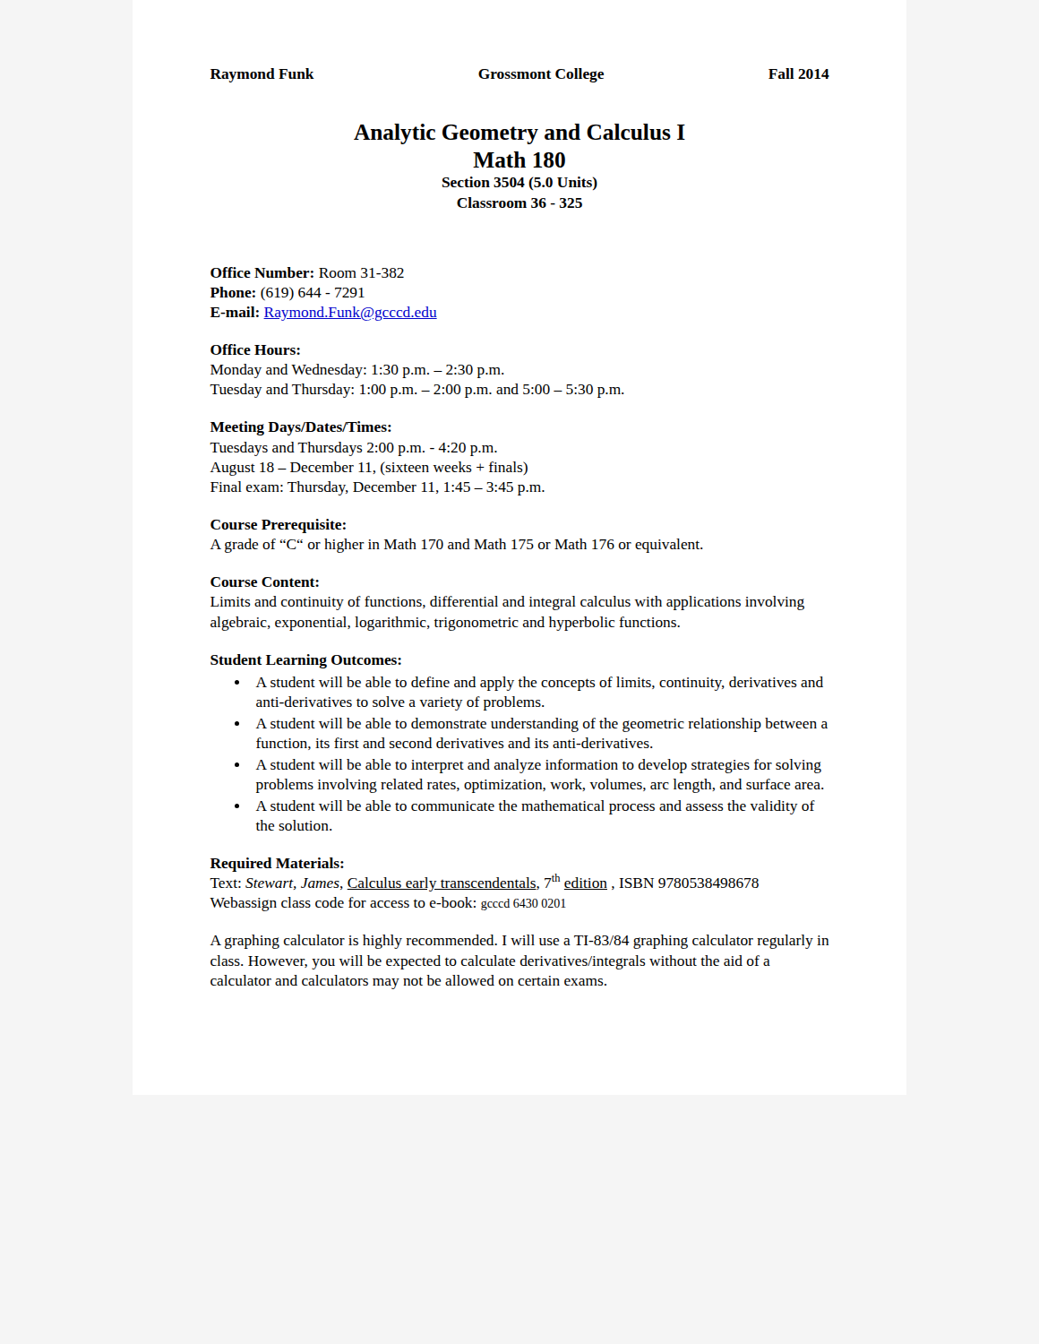Raymond Funk Grossmont College Fall 2014
Analytic Geometry and Calculus IMath 180
Section 3504 (5.0 Units)
Classroom 36 - 325
Office Number: Room 31-382
Phone: (619) 644 - 7291
E-mail: Raymond.Funk@gcccd.edu
Office Hours:
Monday and Wednesday: 1:30 p.m. – 2:30 p.m.
Tuesday and Thursday: 1:00 p.m. – 2:00 p.m. and 5:00 – 5:30 p.m.
Meeting Days/Dates/Times:
Tuesdays and Thursdays 2:00 p.m. - 4:20 p.m.
August 18 – December 11, (sixteen weeks + finals)
Final exam: Thursday, December 11, 1:45 – 3:45 p.m.
Course Prerequisite:
A grade of “C“ or higher in Math 170 and Math 175 or Math 176 or equivalent.
Course Content:
Limits and continuity of functions, differential and integral calculus with applications involving algebraic, exponential, logarithmic, trigonometric and hyperbolic functions.
Student Learning Outcomes:
A student will be able to define and apply the concepts of limits, continuity, derivatives and anti-derivatives to solve a variety of problems.
A student will be able to demonstrate understanding of the geometric relationship between a function, its first and second derivatives and its anti-derivatives.
A student will be able to interpret and analyze information to develop strategies for solving problems involving related rates, optimization, work, volumes, arc length, and surface area.
A student will be able to communicate the mathematical process and assess the validity of the solution.
Required Materials:
Text: Stewart, James, Calculus early transcendentals, 7th edition , ISBN 9780538498678
Webassign class code for access to e-book: gcccd 6430 0201
A graphing calculator is highly recommended. I will use a TI-83/84 graphing calculator regularly in class. However, you will be expected to calculate derivatives/integrals without the aid of a calculator and calculators may not be allowed on certain exams.